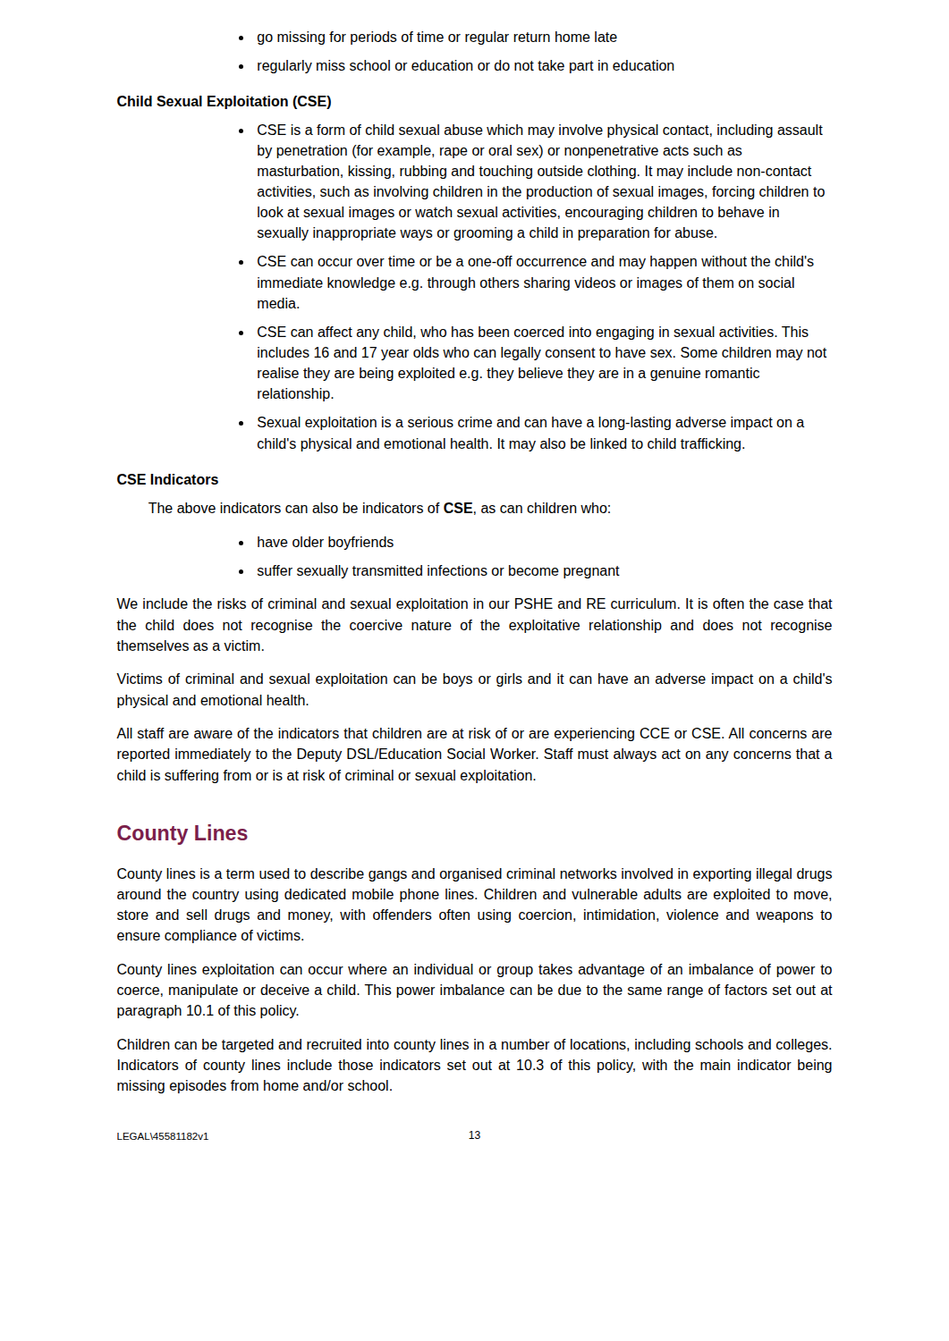go missing for periods of time or regular return home late
regularly miss school or education or do not take part in education
Child Sexual Exploitation (CSE)
CSE is a form of child sexual abuse which may involve physical contact, including assault by penetration (for example, rape or oral sex) or nonpenetrative acts such as masturbation, kissing, rubbing and touching outside clothing. It may include non-contact activities, such as involving children in the production of sexual images, forcing children to look at sexual images or watch sexual activities, encouraging children to behave in sexually inappropriate ways or grooming a child in preparation for abuse.
CSE can occur over time or be a one-off occurrence and may happen without the child's immediate knowledge e.g. through others sharing videos or images of them on social media.
CSE can affect any child, who has been coerced into engaging in sexual activities. This includes 16 and 17 year olds who can legally consent to have sex. Some children may not realise they are being exploited e.g. they believe they are in a genuine romantic relationship.
Sexual exploitation is a serious crime and can have a long-lasting adverse impact on a child's physical and emotional health. It may also be linked to child trafficking.
CSE Indicators
The above indicators can also be indicators of CSE, as can children who:
have older boyfriends
suffer sexually transmitted infections or become pregnant
We include the risks of criminal and sexual exploitation in our PSHE and RE curriculum. It is often the case that the child does not recognise the coercive nature of the exploitative relationship and does not recognise themselves as a victim.
Victims of criminal and sexual exploitation can be boys or girls and it can have an adverse impact on a child's physical and emotional health.
All staff are aware of the indicators that children are at risk of or are experiencing CCE or CSE. All concerns are reported immediately to the Deputy DSL/Education Social Worker. Staff must always act on any concerns that a child is suffering from or is at risk of criminal or sexual exploitation.
County Lines
County lines is a term used to describe gangs and organised criminal networks involved in exporting illegal drugs around the country using dedicated mobile phone lines. Children and vulnerable adults are exploited to move, store and sell drugs and money, with offenders often using coercion, intimidation, violence and weapons to ensure compliance of victims.
County lines exploitation can occur where an individual or group takes advantage of an imbalance of power to coerce, manipulate or deceive a child. This power imbalance can be due to the same range of factors set out at paragraph 10.1 of this policy.
Children can be targeted and recruited into county lines in a number of locations, including schools and colleges. Indicators of county lines include those indicators set out at 10.3 of this policy, with the main indicator being missing episodes from home and/or school.
LEGAL\45581182v1 13